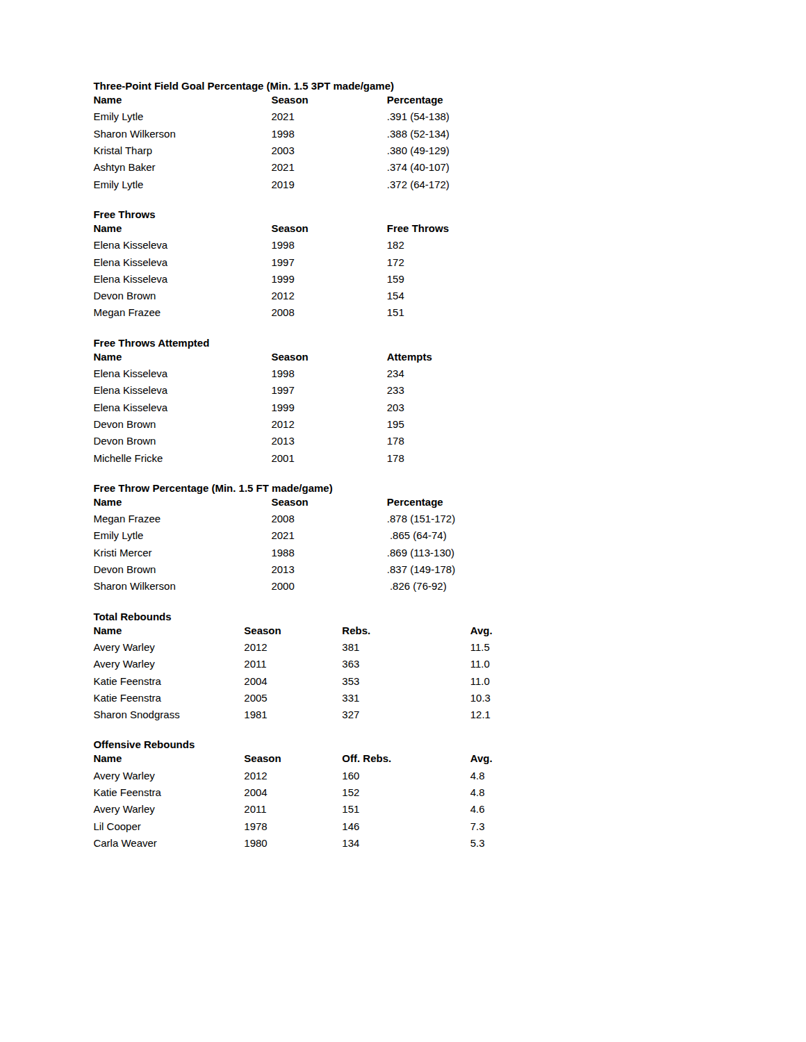Three-Point Field Goal Percentage (Min. 1.5 3PT made/game)
| Name | Season | Percentage |
| --- | --- | --- |
| Emily Lytle | 2021 | .391 (54-138) |
| Sharon Wilkerson | 1998 | .388 (52-134) |
| Kristal Tharp | 2003 | .380 (49-129) |
| Ashtyn Baker | 2021 | .374 (40-107) |
| Emily Lytle | 2019 | .372 (64-172) |
Free Throws
| Name | Season | Free Throws |
| --- | --- | --- |
| Elena Kisseleva | 1998 | 182 |
| Elena Kisseleva | 1997 | 172 |
| Elena Kisseleva | 1999 | 159 |
| Devon Brown | 2012 | 154 |
| Megan Frazee | 2008 | 151 |
Free Throws Attempted
| Name | Season | Attempts |
| --- | --- | --- |
| Elena Kisseleva | 1998 | 234 |
| Elena Kisseleva | 1997 | 233 |
| Elena Kisseleva | 1999 | 203 |
| Devon Brown | 2012 | 195 |
| Devon Brown | 2013 | 178 |
| Michelle Fricke | 2001 | 178 |
Free Throw Percentage (Min. 1.5 FT made/game)
| Name | Season | Percentage |
| --- | --- | --- |
| Megan Frazee | 2008 | .878 (151-172) |
| Emily Lytle | 2021 | .865 (64-74) |
| Kristi Mercer | 1988 | .869 (113-130) |
| Devon Brown | 2013 | .837 (149-178) |
| Sharon Wilkerson | 2000 | .826 (76-92) |
Total Rebounds
| Name | Season | Rebs. | Avg. |
| --- | --- | --- | --- |
| Avery Warley | 2012 | 381 | 11.5 |
| Avery Warley | 2011 | 363 | 11.0 |
| Katie Feenstra | 2004 | 353 | 11.0 |
| Katie Feenstra | 2005 | 331 | 10.3 |
| Sharon Snodgrass | 1981 | 327 | 12.1 |
Offensive Rebounds
| Name | Season | Off. Rebs. | Avg. |
| --- | --- | --- | --- |
| Avery Warley | 2012 | 160 | 4.8 |
| Katie Feenstra | 2004 | 152 | 4.8 |
| Avery Warley | 2011 | 151 | 4.6 |
| Lil Cooper | 1978 | 146 | 7.3 |
| Carla Weaver | 1980 | 134 | 5.3 |